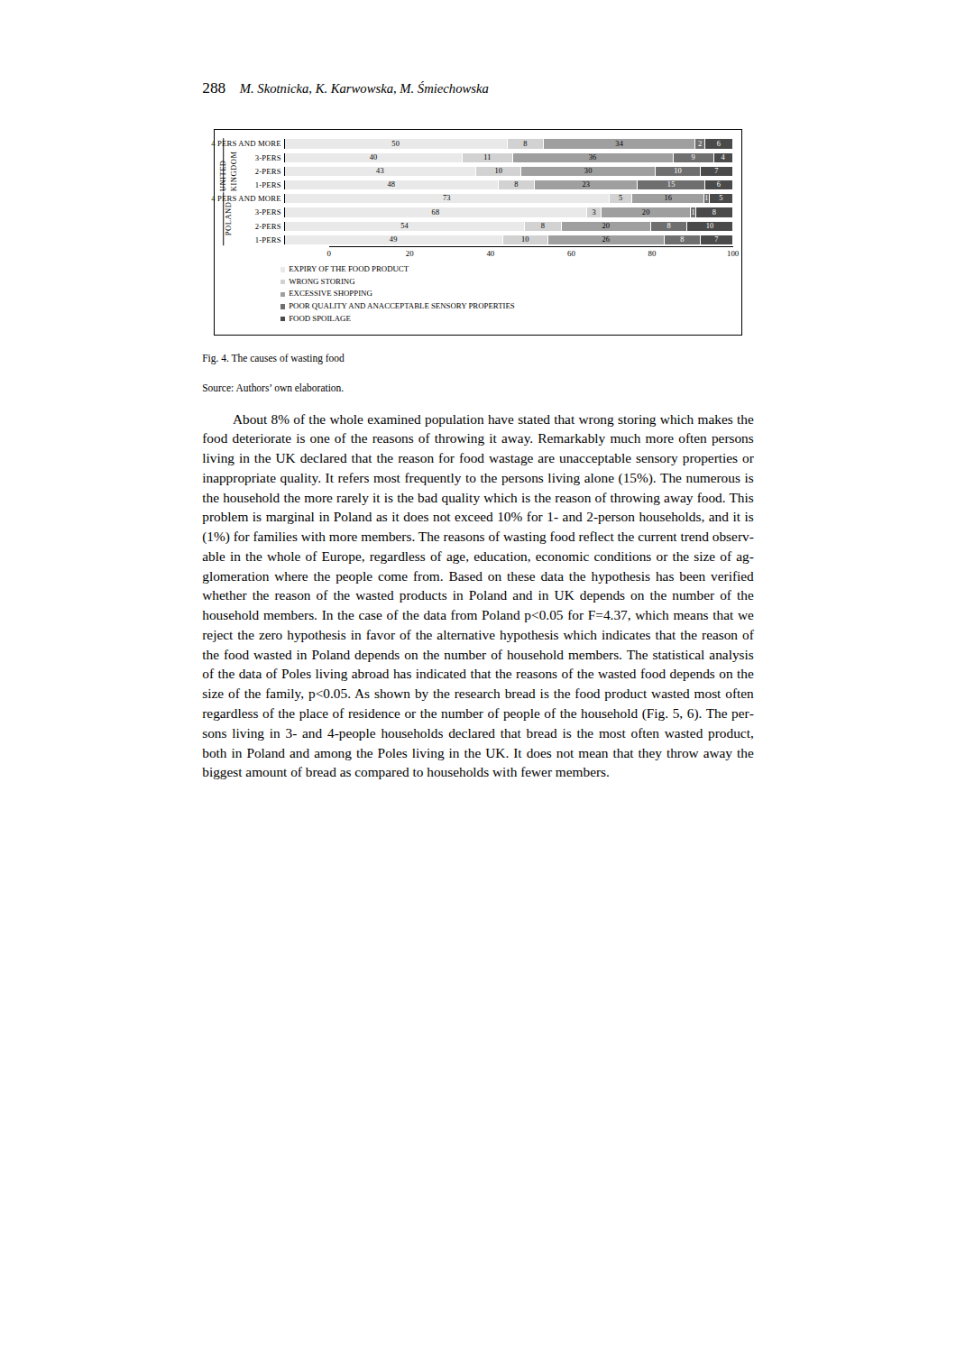288 M. Skotnicka, K. Karwowska, M. Śmiechowska
UNITED KINGDOM
4 PERS AND MORE
50
8
34
2
6
3-PERS
40
11
36
9
4
2-PERS
43
10
30
10
7
1-PERS
48
8
23
15
6
POLAND
4 PERS AND MORE
73
5
16
1
5
3-PERS
68
3
20
1
8
2-PERS
54
8
20
8
10
1-PERS
49
10
26
8
7
0 20 40 60 80 100
EXPIRY OF THE FOOD PRODUCT
WRONG STORING
EXCESSIVE SHOPPING
POOR QUALITY AND ANACCEPTABLE SENSORY PROPERTIES
FOOD SPOILAGE
Fig. 4. The causes of wasting food
Source: Authors’ own elaboration.
About 8% of the whole examined population have stated that wrong storing which makes the food deteriorate is one of the reasons of throwing it away. Remarkably much more often persons living in the UK declared that the reason for food wastage are unacceptable sensory properties or inappropriate quality. It refers most frequently to the persons living alone (15%). The numerous is the household the more rarely it is the bad quality which is the reason of throwing away food. This problem is marginal in Poland as it does not exceed 10% for 1- and 2-person households, and it is (1%) for families with more members. The reasons of wasting food reflect the current trend observable in the whole of Europe, regardless of age, education, economic conditions or the size of agglomeration where the people come from. Based on these data the hypothesis has been verified whether the reason of the wasted products in Poland and in UK depends on the number of the household members. In the case of the data from Poland p<0.05 for F=4.37, which means that we reject the zero hypothesis in favor of the alternative hypothesis which indicates that the reason of the food wasted in Poland depends on the number of household members. The statistical analysis of the data of Poles living abroad has indicated that the reasons of the wasted food depends on the size of the family, p<0.05. As shown by the research bread is the food product wasted most often regardless of the place of residence or the number of people of the household (Fig. 5, 6). The persons living in 3- and 4-people households declared that bread is the most often wasted product, both in Poland and among the Poles living in the UK. It does not mean that they throw away the biggest amount of bread as compared to households with fewer members.